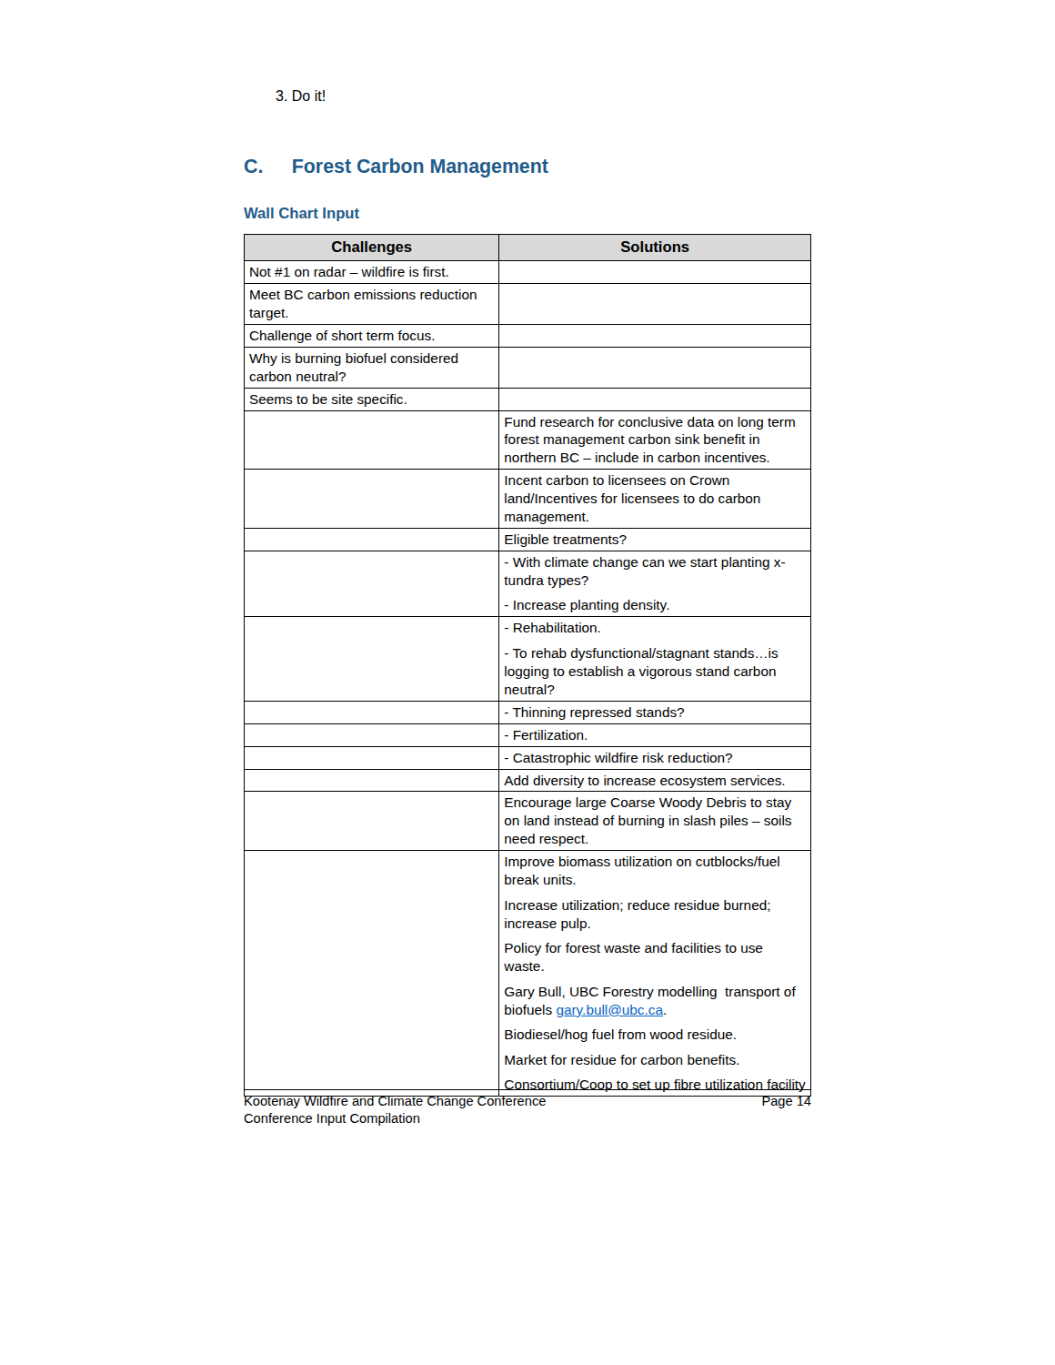Do it!
C. Forest Carbon Management
Wall Chart Input
| Challenges | Solutions |
| --- | --- |
| Not #1 on radar – wildfire is first. | |
| Meet BC carbon emissions reduction target. | |
| Challenge of short term focus. | |
| Why is burning biofuel considered carbon neutral? | |
| Seems to be site specific. | |
| | Fund research for conclusive data on long term forest management carbon sink benefit in northern BC – include in carbon incentives. |
| | Incent carbon to licensees on Crown land/Incentives for licensees to do carbon management. |
| | Eligible treatments? |
| | - With climate change can we start planting x-tundra types? - Increase planting density. |
| | - Rehabilitation. - To rehab dysfunctional/stagnant stands…is logging to establish a vigorous stand carbon neutral? |
| | - Thinning repressed stands? |
| | - Fertilization. |
| | - Catastrophic wildfire risk reduction? |
| | Add diversity to increase ecosystem services. |
| | Encourage large Coarse Woody Debris to stay on land instead of burning in slash piles – soils need respect. |
| | Improve biomass utilization on cutblocks/fuel break units. Increase utilization; reduce residue burned; increase pulp. Policy for forest waste and facilities to use waste. Gary Bull, UBC Forestry modelling transport of biofuels gary.bull@ubc.ca . Biodiesel/hog fuel from wood residue. Market for residue for carbon benefits. Consortium/Coop to set up fibre utilization facility |
Kootenay Wildfire and Climate Change Conference
Conference Input Compilation
Page 14